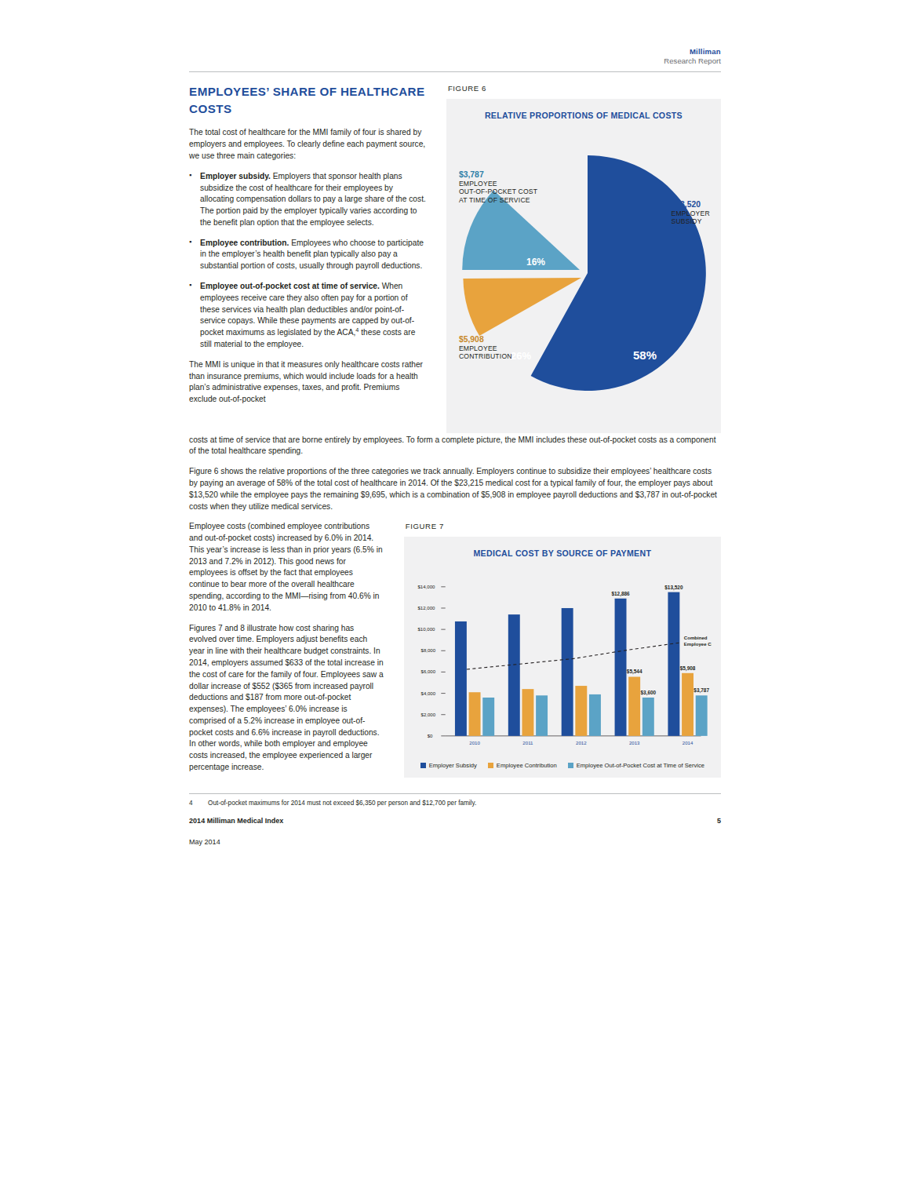Milliman
Research Report
EMPLOYEES’ SHARE OF HEALTHCARE COSTS
The total cost of healthcare for the MMI family of four is shared by employers and employees. To clearly define each payment source, we use three main categories:
Employer subsidy. Employers that sponsor health plans subsidize the cost of healthcare for their employees by allocating compensation dollars to pay a large share of the cost. The portion paid by the employer typically varies according to the benefit plan option that the employee selects.
Employee contribution. Employees who choose to participate in the employer’s health benefit plan typically also pay a substantial portion of costs, usually through payroll deductions.
Employee out-of-pocket cost at time of service. When employees receive care they also often pay for a portion of these services via health plan deductibles and/or point-of-service copays. While these payments are capped by out-of-pocket maximums as legislated by the ACA,4 these costs are still material to the employee.
The MMI is unique in that it measures only healthcare costs rather than insurance premiums, which would include loads for a health plan’s administrative expenses, taxes, and profit. Premiums exclude out-of-pocket
FIGURE 6
RELATIVE PROPORTIONS OF MEDICAL COSTS
58% 26% 16%
$3,787
EMPLOYEE
OUT-OF-POCKET COST
AT TIME OF SERVICE
$13,520
EMPLOYER
SUBSIDY
$5,908
EMPLOYEE
CONTRIBUTION
costs at time of service that are borne entirely by employees. To form a complete picture, the MMI includes these out-of-pocket costs as a component of the total healthcare spending.
Figure 6 shows the relative proportions of the three categories we track annually. Employers continue to subsidize their employees’ healthcare costs by paying an average of 58% of the total cost of healthcare in 2014. Of the $23,215 medical cost for a typical family of four, the employer pays about $13,520 while the employee pays the remaining $9,695, which is a combination of $5,908 in employee payroll deductions and $3,787 in out-of-pocket costs when they utilize medical services.
Employee costs (combined employee contributions and out-of-pocket costs) increased by 6.0% in 2014. This year’s increase is less than in prior years (6.5% in 2013 and 7.2% in 2012). This good news for employees is offset by the fact that employees continue to bear more of the overall healthcare spending, according to the MMI—rising from 40.6% in 2010 to 41.8% in 2014.
Figures 7 and 8 illustrate how cost sharing has evolved over time. Employers adjust benefits each year in line with their healthcare budget constraints. In 2014, employers assumed $633 of the total increase in the cost of care for the family of four. Employees saw a dollar increase of $552 ($365 from increased payroll deductions and $187 from more out-of-pocket expenses). The employees’ 6.0% increase is comprised of a 5.2% increase in employee out-of-pocket costs and 6.6% increase in payroll deductions. In other words, while both employer and employee costs increased, the employee experienced a larger percentage increase.
FIGURE 7
MEDICAL COST BY SOURCE OF PAYMENT
$14,000 $12,000 $10,000 $8,000 $6,000 $4,000 $2,000 $0 $12,886 $13,520 $5,544 $5,908 $3,600 $3,787 Combined Employee Cost 2010 2011 2012 2013 2014
Employer Subsidy
Employee Contribution
Employee Out-of-Pocket Cost at Time of Service
4
Out-of-pocket maximums for 2014 must not exceed $6,350 per person and $12,700 per family.
2014 Milliman Medical Index
5
May 2014